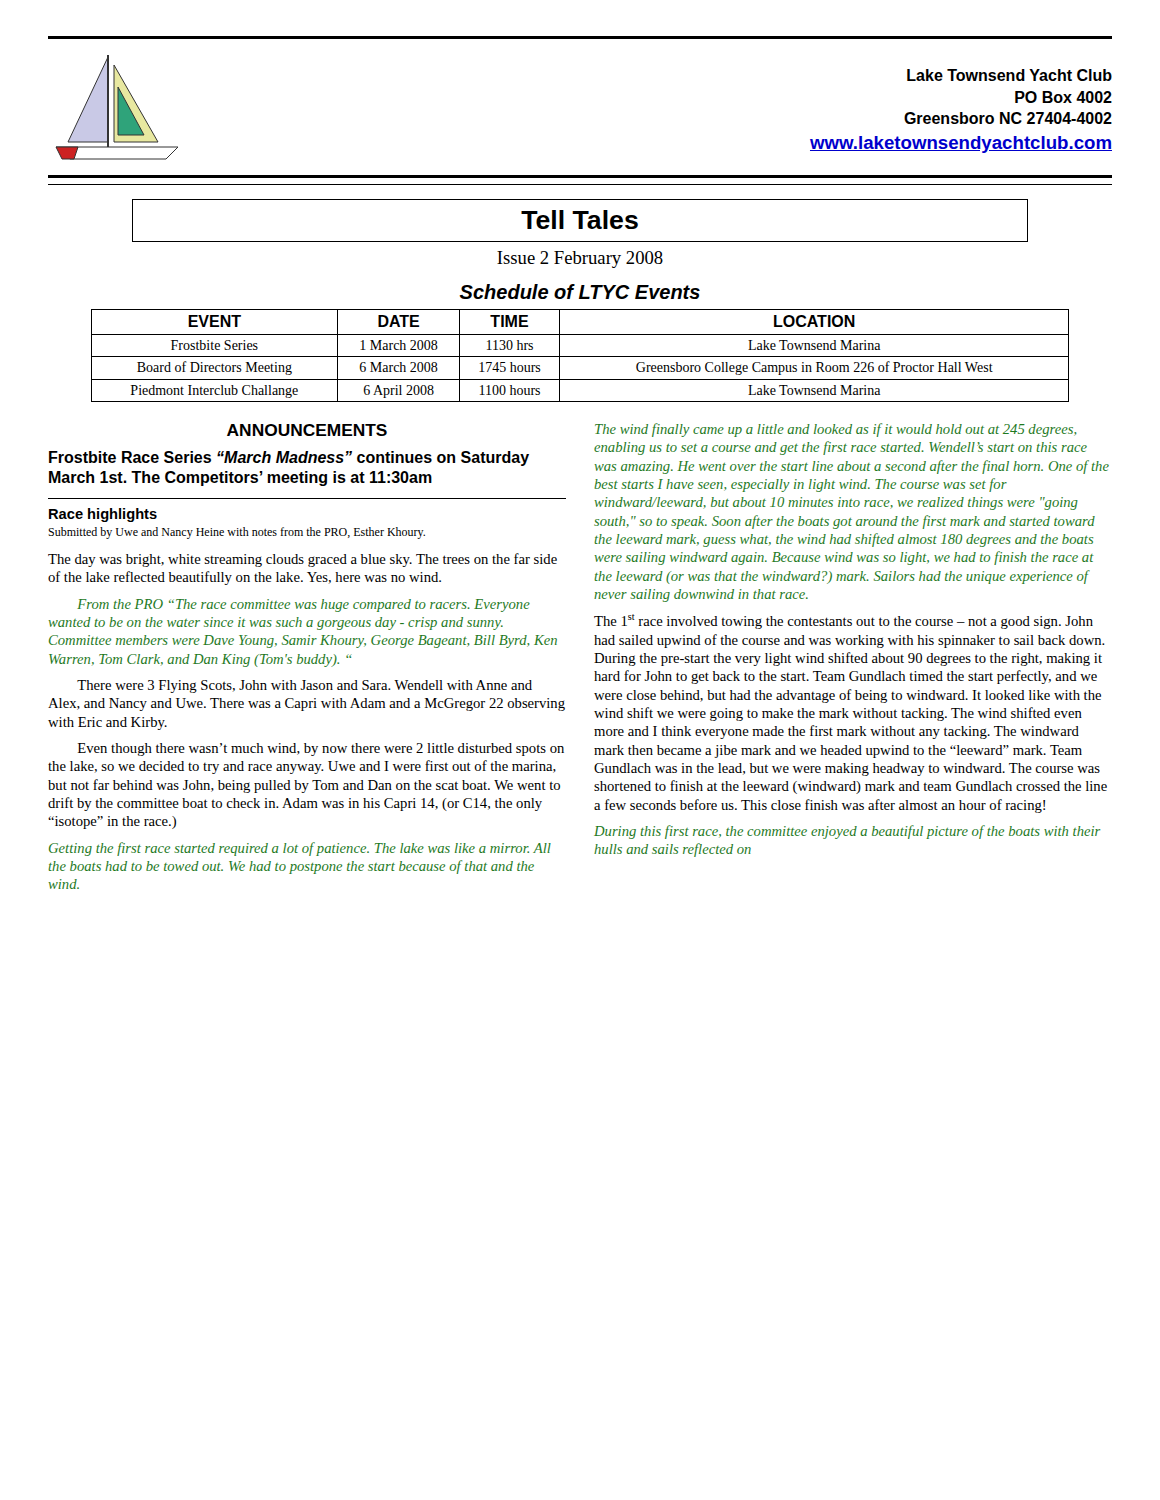Lake Townsend Yacht Club
PO Box 4002
Greensboro NC 27404-4002
www.laketownsendyachtclub.com
Tell Tales
Issue 2 February 2008
Schedule of LTYC Events
| EVENT | DATE | TIME | LOCATION |
| --- | --- | --- | --- |
| Frostbite Series | 1 March 2008 | 1130 hrs | Lake Townsend Marina |
| Board of Directors Meeting | 6 March 2008 | 1745 hours | Greensboro College Campus in Room 226 of Proctor Hall West |
| Piedmont Interclub Challange | 6 April 2008 | 1100 hours | Lake Townsend Marina |
ANNOUNCEMENTS
Frostbite Race Series “March Madness” continues on Saturday March 1st. The Competitors’ meeting is at 11:30am
Race highlights
Submitted by Uwe and Nancy Heine with notes from the PRO, Esther Khoury.
The day was bright, white streaming clouds graced a blue sky. The trees on the far side of the lake reflected beautifully on the lake. Yes, here was no wind.
From the PRO “The race committee was huge compared to racers. Everyone wanted to be on the water since it was such a gorgeous day - crisp and sunny. Committee members were Dave Young, Samir Khoury, George Bageant, Bill Byrd, Ken Warren, Tom Clark, and Dan King (Tom's buddy). “
There were 3 Flying Scots, John with Jason and Sara. Wendell with Anne and Alex, and Nancy and Uwe. There was a Capri with Adam and a McGregor 22 observing with Eric and Kirby.
Even though there wasn’t much wind, by now there were 2 little disturbed spots on the lake, so we decided to try and race anyway. Uwe and I were first out of the marina, but not far behind was John, being pulled by Tom and Dan on the scat boat. We went to drift by the committee boat to check in. Adam was in his Capri 14, (or C14, the only “isotope” in the race.)
Getting the first race started required a lot of patience. The lake was like a mirror. All the boats had to be towed out. We had to postpone the start because of that and the wind.
The wind finally came up a little and looked as if it would hold out at 245 degrees, enabling us to set a course and get the first race started. Wendell’s start on this race was amazing. He went over the start line about a second after the final horn. One of the best starts I have seen, especially in light wind. The course was set for windward/leeward, but about 10 minutes into race, we realized things were "going south," so to speak. Soon after the boats got around the first mark and started toward the leeward mark, guess what, the wind had shifted almost 180 degrees and the boats were sailing windward again. Because wind was so light, we had to finish the race at the leeward (or was that the windward?) mark. Sailors had the unique experience of never sailing downwind in that race.
The 1st race involved towing the contestants out to the course – not a good sign. John had sailed upwind of the course and was working with his spinnaker to sail back down. During the pre-start the very light wind shifted about 90 degrees to the right, making it hard for John to get back to the start. Team Gundlach timed the start perfectly, and we were close behind, but had the advantage of being to windward. It looked like with the wind shift we were going to make the mark without tacking. The wind shifted even more and I think everyone made the first mark without any tacking. The windward mark then became a jibe mark and we headed upwind to the “leeward” mark. Team Gundlach was in the lead, but we were making headway to windward. The course was shortened to finish at the leeward (windward) mark and team Gundlach crossed the line a few seconds before us. This close finish was after almost an hour of racing!
During this first race, the committee enjoyed a beautiful picture of the boats with their hulls and sails reflected on